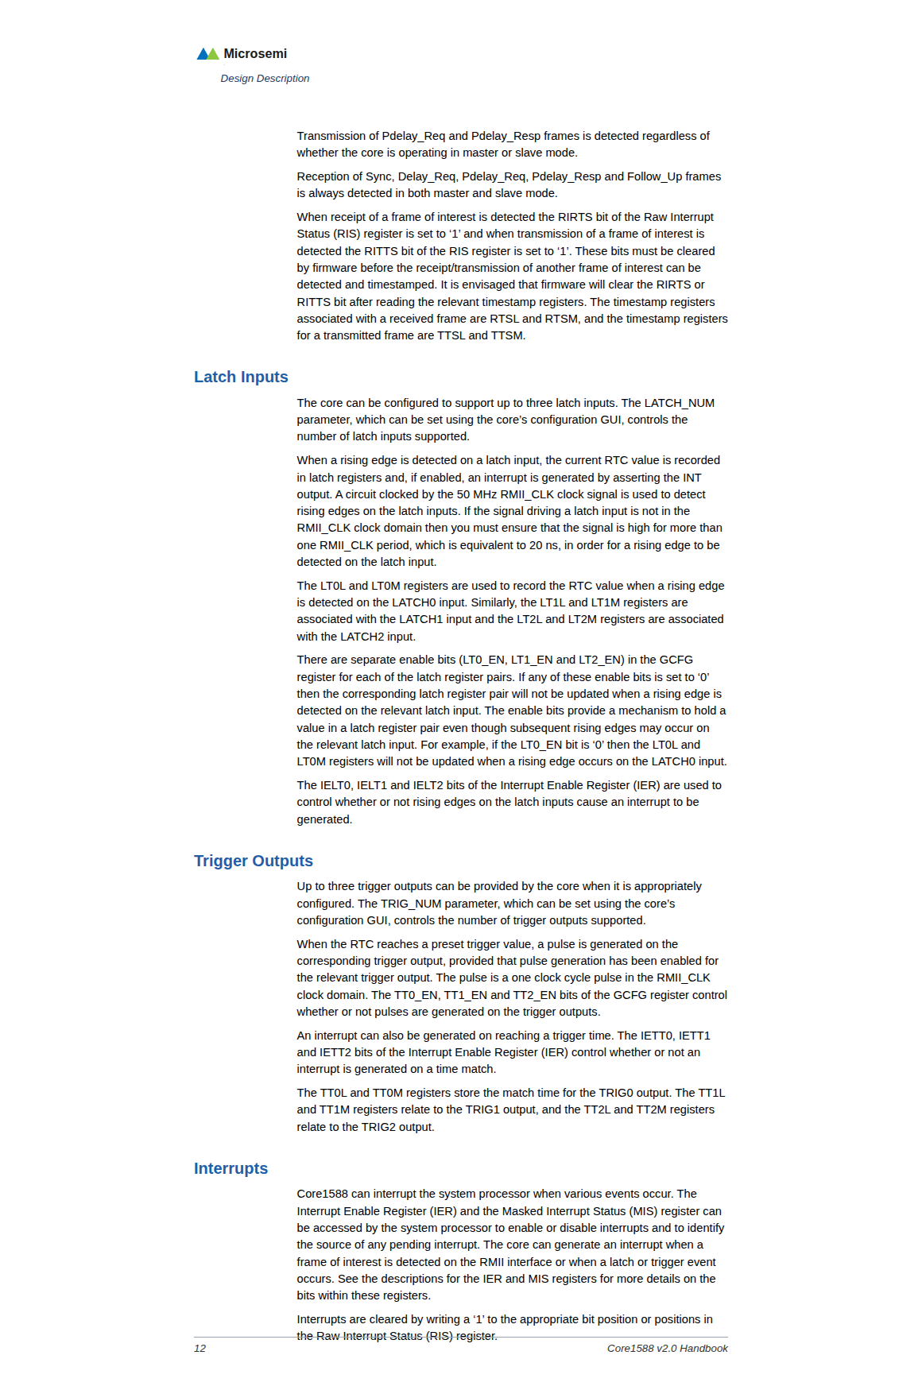Microsemi .
Design Description
Transmission of Pdelay_Req and Pdelay_Resp frames is detected regardless of whether the core is operating in master or slave mode.
Reception of Sync, Delay_Req, Pdelay_Req, Pdelay_Resp and Follow_Up frames is always detected in both master and slave mode.
When receipt of a frame of interest is detected the RIRTS bit of the Raw Interrupt Status (RIS) register is set to ‘1’ and when transmission of a frame of interest is detected the RITTS bit of the RIS register is set to ‘1’. These bits must be cleared by firmware before the receipt/transmission of another frame of interest can be detected and timestamped. It is envisaged that firmware will clear the RIRTS or RITTS bit after reading the relevant timestamp registers. The timestamp registers associated with a received frame are RTSL and RTSM, and the timestamp registers for a transmitted frame are TTSL and TTSM.
Latch Inputs
The core can be configured to support up to three latch inputs. The LATCH_NUM parameter, which can be set using the core’s configuration GUI, controls the number of latch inputs supported.
When a rising edge is detected on a latch input, the current RTC value is recorded in latch registers and, if enabled, an interrupt is generated by asserting the INT output. A circuit clocked by the 50 MHz RMII_CLK clock signal is used to detect rising edges on the latch inputs. If the signal driving a latch input is not in the RMII_CLK clock domain then you must ensure that the signal is high for more than one RMII_CLK period, which is equivalent to 20 ns, in order for a rising edge to be detected on the latch input.
The LT0L and LT0M registers are used to record the RTC value when a rising edge is detected on the LATCH0 input. Similarly, the LT1L and LT1M registers are associated with the LATCH1 input and the LT2L and LT2M registers are associated with the LATCH2 input.
There are separate enable bits (LT0_EN, LT1_EN and LT2_EN) in the GCFG register for each of the latch register pairs. If any of these enable bits is set to ‘0’ then the corresponding latch register pair will not be updated when a rising edge is detected on the relevant latch input. The enable bits provide a mechanism to hold a value in a latch register pair even though subsequent rising edges may occur on the relevant latch input. For example, if the LT0_EN bit is ‘0’ then the LT0L and LT0M registers will not be updated when a rising edge occurs on the LATCH0 input.
The IELT0, IELT1 and IELT2 bits of the Interrupt Enable Register (IER) are used to control whether or not rising edges on the latch inputs cause an interrupt to be generated.
Trigger Outputs
Up to three trigger outputs can be provided by the core when it is appropriately configured. The TRIG_NUM parameter, which can be set using the core’s configuration GUI, controls the number of trigger outputs supported.
When the RTC reaches a preset trigger value, a pulse is generated on the corresponding trigger output, provided that pulse generation has been enabled for the relevant trigger output. The pulse is a one clock cycle pulse in the RMII_CLK clock domain. The TT0_EN, TT1_EN and TT2_EN bits of the GCFG register control whether or not pulses are generated on the trigger outputs.
An interrupt can also be generated on reaching a trigger time. The IETT0, IETT1 and IETT2 bits of the Interrupt Enable Register (IER) control whether or not an interrupt is generated on a time match.
The TT0L and TT0M registers store the match time for the TRIG0 output. The TT1L and TT1M registers relate to the TRIG1 output, and the TT2L and TT2M registers relate to the TRIG2 output.
Interrupts
Core1588 can interrupt the system processor when various events occur. The Interrupt Enable Register (IER) and the Masked Interrupt Status (MIS) register can be accessed by the system processor to enable or disable interrupts and to identify the source of any pending interrupt. The core can generate an interrupt when a frame of interest is detected on the RMII interface or when a latch or trigger event occurs. See the descriptions for the IER and MIS registers for more details on the bits within these registers.
Interrupts are cleared by writing a ‘1’ to the appropriate bit position or positions in the Raw Interrupt Status (RIS) register.
12 Core1588 v2.0 Handbook